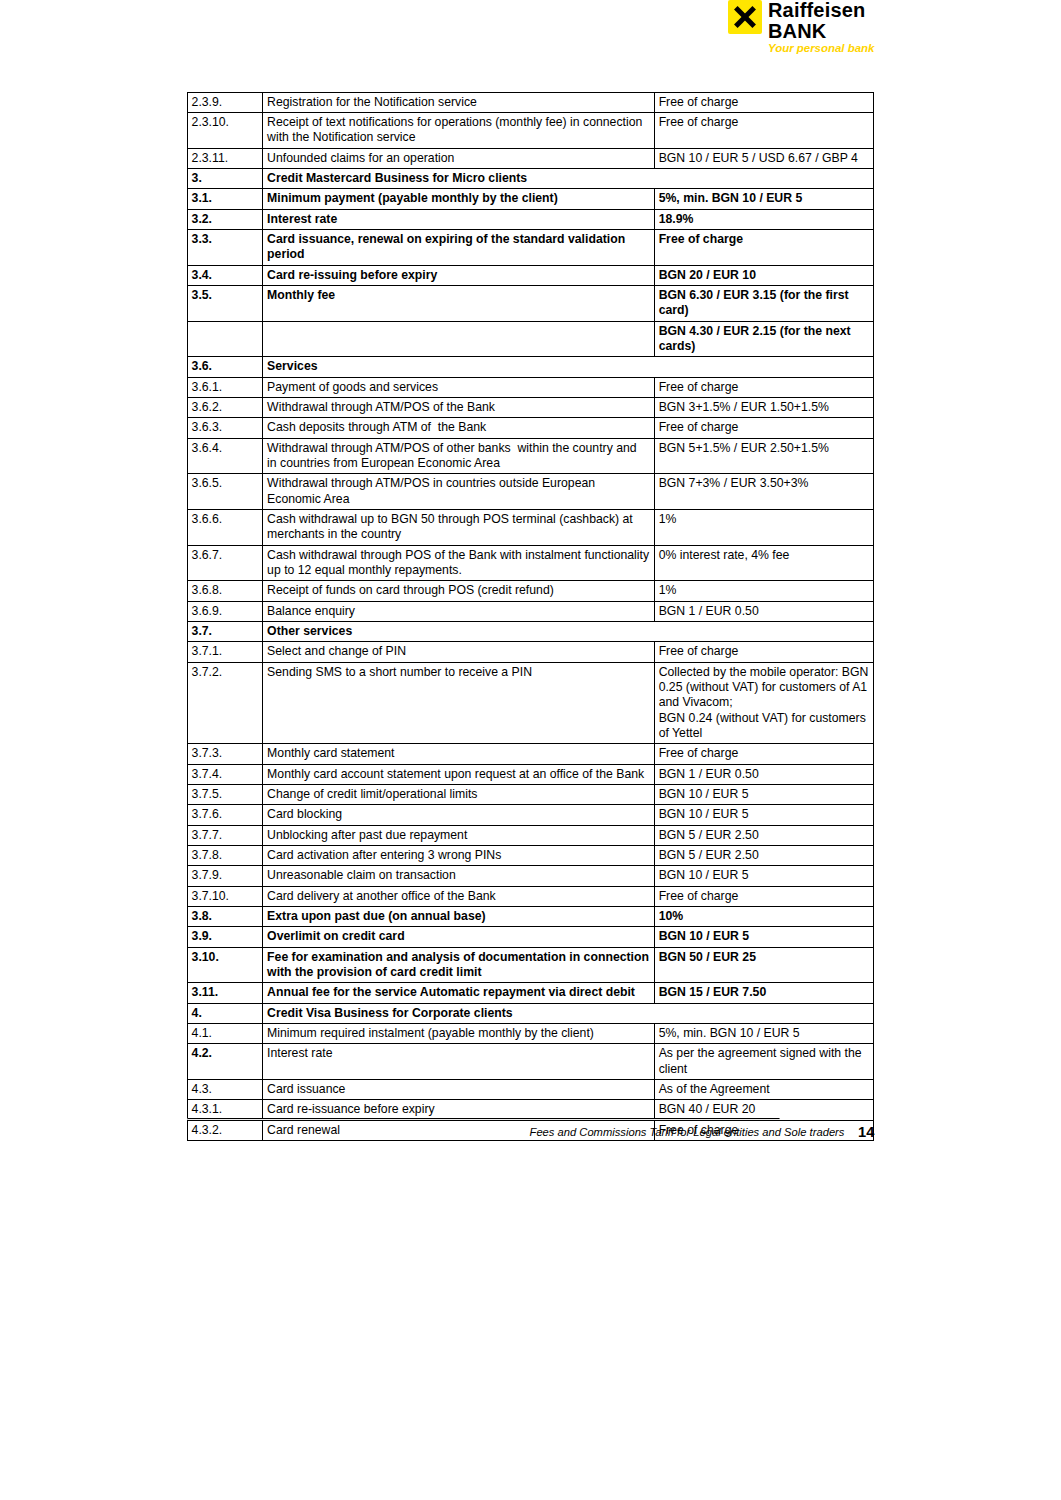Raiffeisen
BANK
Your personal bank
| 2.3.9. | Registration for the Notification service | Free of charge |
| 2.3.10. | Receipt of text notifications for operations (monthly fee) in connection with the Notification service | Free of charge |
| 2.3.11. | Unfounded claims for an operation | BGN 10 / EUR 5 / USD 6.67 / GBP 4 |
| 3. | Credit Mastercard Business for Micro clients |
| 3.1. | Minimum payment (payable monthly by the client) | 5%, min. BGN 10 / EUR 5 |
| 3.2. | Interest rate | 18.9% |
| 3.3. | Card issuance, renewal on expiring of the standard validation period | Free of charge |
| 3.4. | Card re-issuing before expiry | BGN 20 / EUR 10 |
| 3.5. | Monthly fee | BGN 6.30 / EUR 3.15 (for the first card) |
| | | BGN 4.30 / EUR 2.15 (for the next cards) |
| 3.6. | Services |
| 3.6.1. | Payment of goods and services | Free of charge |
| 3.6.2. | Withdrawal through ATM/POS of the Bank | BGN 3+1.5% / EUR 1.50+1.5% |
| 3.6.3. | Cash deposits through ATM of the Bank | Free of charge |
| 3.6.4. | Withdrawal through ATM/POS of other banks within the country and in countries from European Economic Area | BGN 5+1.5% / EUR 2.50+1.5% |
| 3.6.5. | Withdrawal through ATM/POS in countries outside European Economic Area | BGN 7+3% / EUR 3.50+3% |
| 3.6.6. | Cash withdrawal up to BGN 50 through POS terminal (cashback) at merchants in the country | 1% |
| 3.6.7. | Cash withdrawal through POS of the Bank with instalment functionality up to 12 equal monthly repayments. | 0% interest rate, 4% fee |
| 3.6.8. | Receipt of funds on card through POS (credit refund) | 1% |
| 3.6.9. | Balance enquiry | BGN 1 / EUR 0.50 |
| 3.7. | Other services |
| 3.7.1. | Select and change of PIN | Free of charge |
| 3.7.2. | Sending SMS to a short number to receive a PIN | Collected by the mobile operator: BGN 0.25 (without VAT) for customers of A1 and Vivacom; BGN 0.24 (without VAT) for customers of Yettel |
| 3.7.3. | Monthly card statement | Free of charge |
| 3.7.4. | Monthly card account statement upon request at an office of the Bank | BGN 1 / EUR 0.50 |
| 3.7.5. | Change of credit limit/operational limits | BGN 10 / EUR 5 |
| 3.7.6. | Card blocking | BGN 10 / EUR 5 |
| 3.7.7. | Unblocking after past due repayment | BGN 5 / EUR 2.50 |
| 3.7.8. | Card activation after entering 3 wrong PINs | BGN 5 / EUR 2.50 |
| 3.7.9. | Unreasonable claim on transaction | BGN 10 / EUR 5 |
| 3.7.10. | Card delivery at another office of the Bank | Free of charge |
| 3.8. | Extra upon past due (on annual base) | 10% |
| 3.9. | Overlimit on credit card | BGN 10 / EUR 5 |
| 3.10. | Fee for examination and analysis of documentation in connection with the provision of card credit limit | BGN 50 / EUR 25 |
| 3.11. | Annual fee for the service Automatic repayment via direct debit | BGN 15 / EUR 7.50 |
| 4. | Credit Visa Business for Corporate clients |
| 4.1. | Minimum required instalment (payable monthly by the client) | 5%, min. BGN 10 / EUR 5 |
| 4.2. | Interest rate | As per the agreement signed with the client |
| 4.3. | Card issuance | As of the Agreement |
| 4.3.1. | Card re-issuance before expiry | BGN 40 / EUR 20 |
| 4.3.2. | Card renewal | Free of charge |
Fees and Commissions Tariff for Legal entities and Sole traders
14